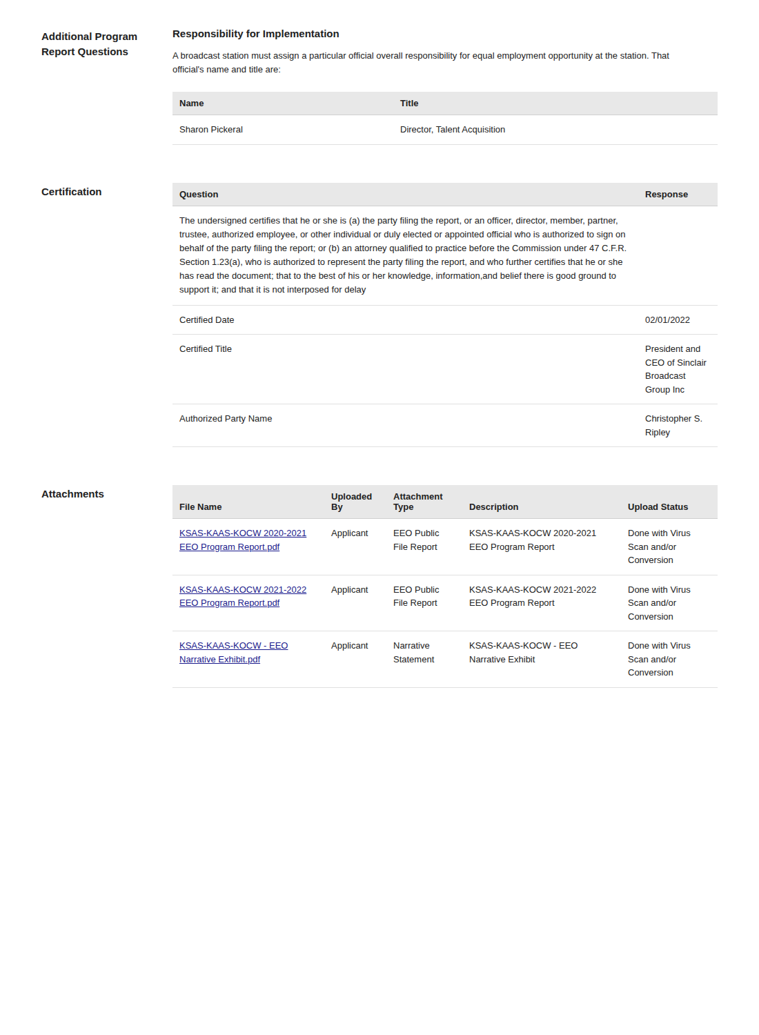Additional Program Report Questions
Responsibility for Implementation
A broadcast station must assign a particular official overall responsibility for equal employment opportunity at the station. That official's name and title are:
| Name | Title |
| --- | --- |
| Sharon Pickeral | Director, Talent Acquisition |
Certification
| Question | Response |
| --- | --- |
| The undersigned certifies that he or she is (a) the party filing the report, or an officer, director, member, partner, trustee, authorized employee, or other individual or duly elected or appointed official who is authorized to sign on behalf of the party filing the report; or (b) an attorney qualified to practice before the Commission under 47 C.F.R. Section 1.23(a), who is authorized to represent the party filing the report, and who further certifies that he or she has read the document; that to the best of his or her knowledge, information,and belief there is good ground to support it; and that it is not interposed for delay | |
| Certified Date | 02/01/2022 |
| Certified Title | President and CEO of Sinclair Broadcast Group Inc |
| Authorized Party Name | Christopher S. Ripley |
Attachments
| File Name | Uploaded By | Attachment Type | Description | Upload Status |
| --- | --- | --- | --- | --- |
| KSAS-KAAS-KOCW 2020-2021 EEO Program Report.pdf | Applicant | EEO Public File Report | KSAS-KAAS-KOCW 2020-2021 EEO Program Report | Done with Virus Scan and/or Conversion |
| KSAS-KAAS-KOCW 2021-2022 EEO Program Report.pdf | Applicant | EEO Public File Report | KSAS-KAAS-KOCW 2021-2022 EEO Program Report | Done with Virus Scan and/or Conversion |
| KSAS-KAAS-KOCW - EEO Narrative Exhibit.pdf | Applicant | Narrative Statement | KSAS-KAAS-KOCW - EEO Narrative Exhibit | Done with Virus Scan and/or Conversion |